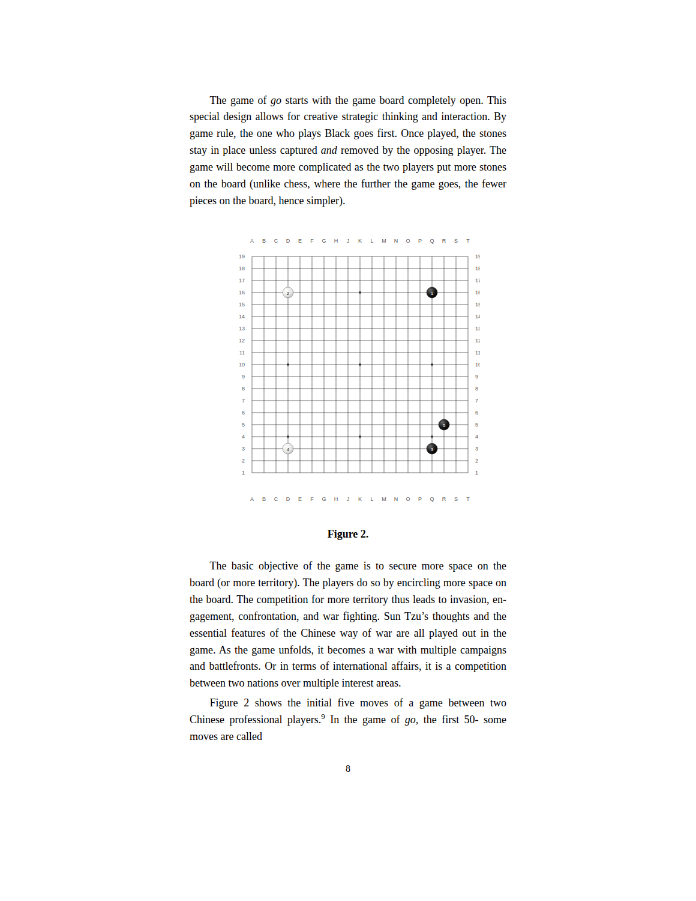The game of go starts with the game board completely open. This special design allows for creative strategic thinking and interaction. By game rule, the one who plays Black goes first. Once played, the stones stay in place unless captured and removed by the opposing player. The game will become more complicated as the two players put more stones on the board (unlike chess, where the further the game goes, the fewer pieces on the board, hence simpler).
A B C D E F G H J K L M N O P Q R S T A B C D E F G H J K L M N O P Q R S T 19 18 17 16 15 14 13 12 11 10 9 8 7 6 5 4 3 2 1 19 18 17 16 15 14 13 12 11 10 9 8 7 6 5 4 3 2 1 1 2 3 4 5
Figure 2.
The basic objective of the game is to secure more space on the board (or more territory). The players do so by encircling more space on the board. The competition for more territory thus leads to invasion, engagement, confrontation, and war fighting. Sun Tzu’s thoughts and the essential features of the Chinese way of war are all played out in the game. As the game unfolds, it becomes a war with multiple campaigns and battlefronts. Or in terms of international affairs, it is a competition between two nations over multiple interest areas.
Figure 2 shows the initial five moves of a game between two Chinese professional players.9 In the game of go, the first 50- some moves are called
8